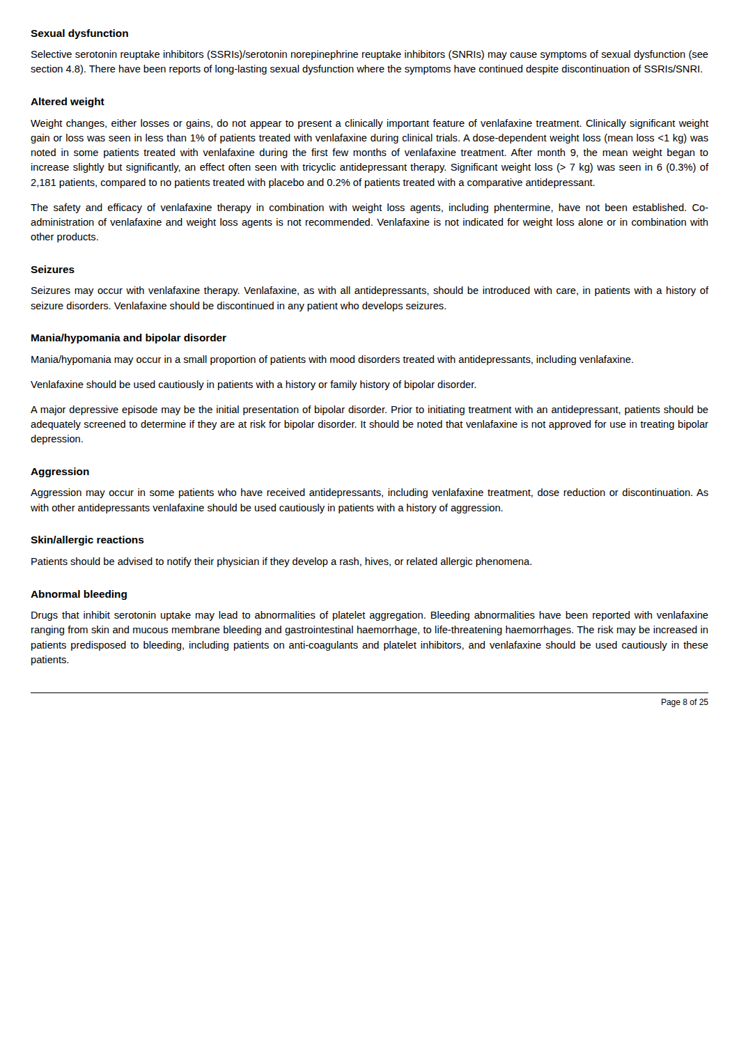Sexual dysfunction
Selective serotonin reuptake inhibitors (SSRIs)/serotonin norepinephrine reuptake inhibitors (SNRIs) may cause symptoms of sexual dysfunction (see section 4.8). There have been reports of long-lasting sexual dysfunction where the symptoms have continued despite discontinuation of SSRIs/SNRI.
Altered weight
Weight changes, either losses or gains, do not appear to present a clinically important feature of venlafaxine treatment. Clinically significant weight gain or loss was seen in less than 1% of patients treated with venlafaxine during clinical trials. A dose-dependent weight loss (mean loss <1 kg) was noted in some patients treated with venlafaxine during the first few months of venlafaxine treatment. After month 9, the mean weight began to increase slightly but significantly, an effect often seen with tricyclic antidepressant therapy. Significant weight loss (> 7 kg) was seen in 6 (0.3%) of 2,181 patients, compared to no patients treated with placebo and 0.2% of patients treated with a comparative antidepressant.
The safety and efficacy of venlafaxine therapy in combination with weight loss agents, including phentermine, have not been established. Co-administration of venlafaxine and weight loss agents is not recommended. Venlafaxine is not indicated for weight loss alone or in combination with other products.
Seizures
Seizures may occur with venlafaxine therapy. Venlafaxine, as with all antidepressants, should be introduced with care, in patients with a history of seizure disorders. Venlafaxine should be discontinued in any patient who develops seizures.
Mania/hypomania and bipolar disorder
Mania/hypomania may occur in a small proportion of patients with mood disorders treated with antidepressants, including venlafaxine.
Venlafaxine should be used cautiously in patients with a history or family history of bipolar disorder.
A major depressive episode may be the initial presentation of bipolar disorder. Prior to initiating treatment with an antidepressant, patients should be adequately screened to determine if they are at risk for bipolar disorder. It should be noted that venlafaxine is not approved for use in treating bipolar depression.
Aggression
Aggression may occur in some patients who have received antidepressants, including venlafaxine treatment, dose reduction or discontinuation. As with other antidepressants venlafaxine should be used cautiously in patients with a history of aggression.
Skin/allergic reactions
Patients should be advised to notify their physician if they develop a rash, hives, or related allergic phenomena.
Abnormal bleeding
Drugs that inhibit serotonin uptake may lead to abnormalities of platelet aggregation. Bleeding abnormalities have been reported with venlafaxine ranging from skin and mucous membrane bleeding and gastrointestinal haemorrhage, to life-threatening haemorrhages. The risk may be increased in patients predisposed to bleeding, including patients on anti-coagulants and platelet inhibitors, and venlafaxine should be used cautiously in these patients.
Page 8 of 25